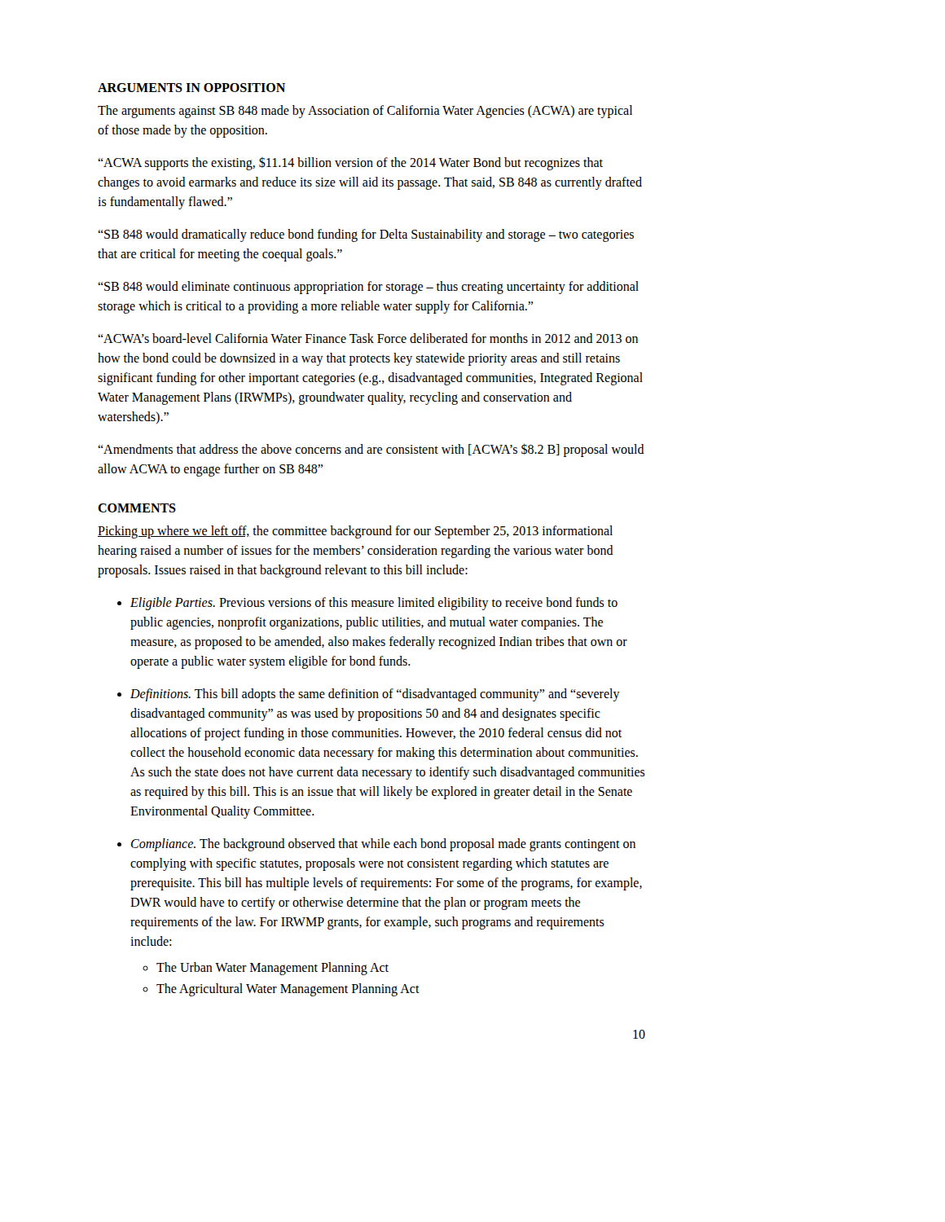Arguments in Opposition
The arguments against SB 848 made by Association of California Water Agencies (ACWA) are typical of those made by the opposition.
“ACWA supports the existing, $11.14 billion version of the 2014 Water Bond but recognizes that changes to avoid earmarks and reduce its size will aid its passage. That said, SB 848 as currently drafted is fundamentally flawed.”
“SB 848 would dramatically reduce bond funding for Delta Sustainability and storage – two categories that are critical for meeting the coequal goals.”
“SB 848 would eliminate continuous appropriation for storage – thus creating uncertainty for additional storage which is critical to a providing a more reliable water supply for California.”
“ACWA’s board-level California Water Finance Task Force deliberated for months in 2012 and 2013 on how the bond could be downsized in a way that protects key statewide priority areas and still retains significant funding for other important categories (e.g., disadvantaged communities, Integrated Regional Water Management Plans (IRWMPs), groundwater quality, recycling and conservation and watersheds).”
“Amendments that address the above concerns and are consistent with [ACWA’s $8.2 B] proposal would allow ACWA to engage further on SB 848”
Comments
Picking up where we left off, the committee background for our September 25, 2013 informational hearing raised a number of issues for the members’ consideration regarding the various water bond proposals. Issues raised in that background relevant to this bill include:
Eligible Parties. Previous versions of this measure limited eligibility to receive bond funds to public agencies, nonprofit organizations, public utilities, and mutual water companies. The measure, as proposed to be amended, also makes federally recognized Indian tribes that own or operate a public water system eligible for bond funds.
Definitions. This bill adopts the same definition of “disadvantaged community” and “severely disadvantaged community” as was used by propositions 50 and 84 and designates specific allocations of project funding in those communities. However, the 2010 federal census did not collect the household economic data necessary for making this determination about communities. As such the state does not have current data necessary to identify such disadvantaged communities as required by this bill. This is an issue that will likely be explored in greater detail in the Senate Environmental Quality Committee.
Compliance. The background observed that while each bond proposal made grants contingent on complying with specific statutes, proposals were not consistent regarding which statutes are prerequisite. This bill has multiple levels of requirements: For some of the programs, for example, DWR would have to certify or otherwise determine that the plan or program meets the requirements of the law. For IRWMP grants, for example, such programs and requirements include:
The Urban Water Management Planning Act
The Agricultural Water Management Planning Act
10